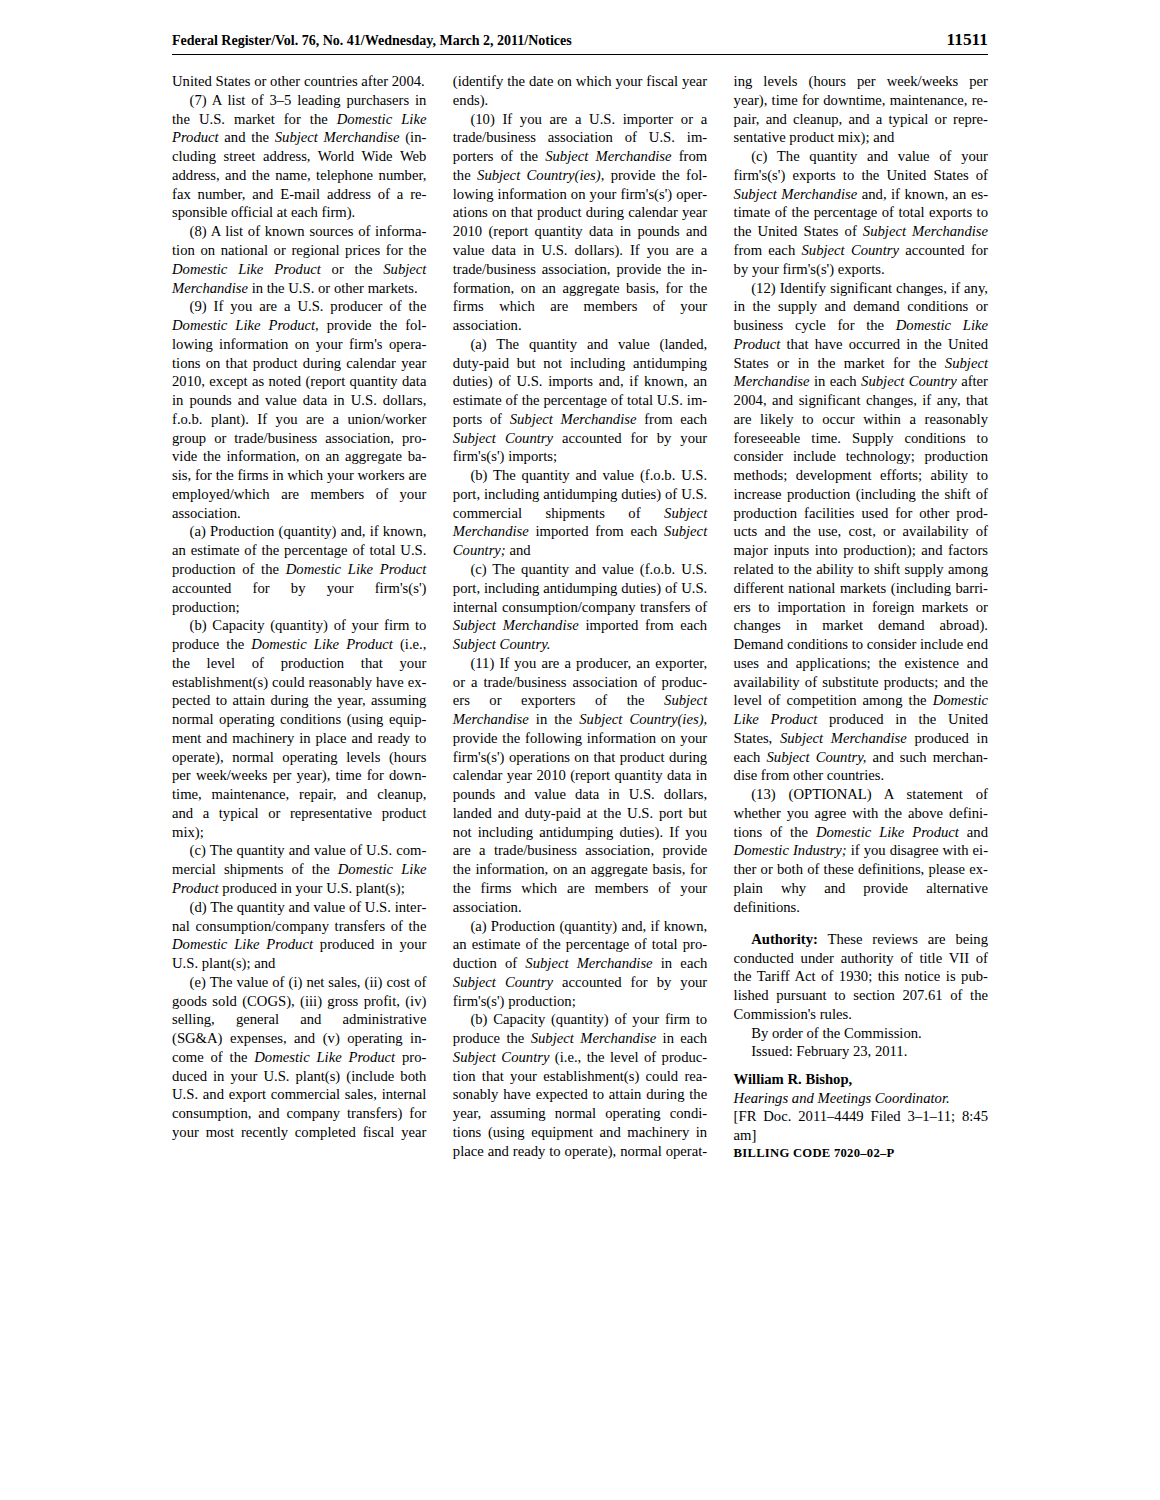Federal Register/Vol. 76, No. 41/Wednesday, March 2, 2011/Notices
11511
United States or other countries after 2004.
(7) A list of 3–5 leading purchasers in the U.S. market for the Domestic Like Product and the Subject Merchandise (including street address, World Wide Web address, and the name, telephone number, fax number, and E-mail address of a responsible official at each firm).
(8) A list of known sources of information on national or regional prices for the Domestic Like Product or the Subject Merchandise in the U.S. or other markets.
(9) If you are a U.S. producer of the Domestic Like Product, provide the following information on your firm's operations on that product during calendar year 2010, except as noted (report quantity data in pounds and value data in U.S. dollars, f.o.b. plant). If you are a union/worker group or trade/business association, provide the information, on an aggregate basis, for the firms in which your workers are employed/which are members of your association.
(a) Production (quantity) and, if known, an estimate of the percentage of total U.S. production of the Domestic Like Product accounted for by your firm's(s') production;
(b) Capacity (quantity) of your firm to produce the Domestic Like Product (i.e., the level of production that your establishment(s) could reasonably have expected to attain during the year, assuming normal operating conditions (using equipment and machinery in place and ready to operate), normal operating levels (hours per week/weeks per year), time for downtime, maintenance, repair, and cleanup, and a typical or representative product mix);
(c) The quantity and value of U.S. commercial shipments of the Domestic Like Product produced in your U.S. plant(s);
(d) The quantity and value of U.S. internal consumption/company transfers of the Domestic Like Product produced in your U.S. plant(s); and
(e) The value of (i) net sales, (ii) cost of goods sold (COGS), (iii) gross profit, (iv) selling, general and administrative (SG&A) expenses, and (v) operating income of the Domestic Like Product produced in your U.S. plant(s) (include both U.S. and export commercial sales, internal consumption, and company transfers) for your most recently completed fiscal year (identify the date on which your fiscal year ends).
(10) If you are a U.S. importer or a trade/business association of U.S. importers of the Subject Merchandise from the Subject Country(ies), provide the following information on your firm's(s') operations on that product during calendar year 2010 (report quantity data in pounds and value data in U.S. dollars). If you are a trade/business association, provide the information, on an aggregate basis, for the firms which are members of your association.
(a) The quantity and value (landed, duty-paid but not including antidumping duties) of U.S. imports and, if known, an estimate of the percentage of total U.S. imports of Subject Merchandise from each Subject Country accounted for by your firm's(s') imports;
(b) The quantity and value (f.o.b. U.S. port, including antidumping duties) of U.S. commercial shipments of Subject Merchandise imported from each Subject Country; and
(c) The quantity and value (f.o.b. U.S. port, including antidumping duties) of U.S. internal consumption/company transfers of Subject Merchandise imported from each Subject Country.
(11) If you are a producer, an exporter, or a trade/business association of producers or exporters of the Subject Merchandise in the Subject Country(ies), provide the following information on your firm's(s') operations on that product during calendar year 2010 (report quantity data in pounds and value data in U.S. dollars, landed and duty-paid at the U.S. port but not including antidumping duties). If you are a trade/business association, provide the information, on an aggregate basis, for the firms which are members of your association.
(a) Production (quantity) and, if known, an estimate of the percentage of total production of Subject Merchandise in each Subject Country accounted for by your firm's(s') production;
(b) Capacity (quantity) of your firm to produce the Subject Merchandise in each Subject Country (i.e., the level of production that your establishment(s) could reasonably have expected to attain during the year, assuming normal operating conditions (using equipment and machinery in place and ready to operate), normal operating levels (hours per week/weeks per year), time for downtime, maintenance, repair, and cleanup, and a typical or representative product mix); and
(c) The quantity and value of your firm's(s') exports to the United States of Subject Merchandise and, if known, an estimate of the percentage of total exports to the United States of Subject Merchandise from each Subject Country accounted for by your firm's(s') exports.
(12) Identify significant changes, if any, in the supply and demand conditions or business cycle for the Domestic Like Product that have occurred in the United States or in the market for the Subject Merchandise in each Subject Country after 2004, and significant changes, if any, that are likely to occur within a reasonably foreseeable time. Supply conditions to consider include technology; production methods; development efforts; ability to increase production (including the shift of production facilities used for other products and the use, cost, or availability of major inputs into production); and factors related to the ability to shift supply among different national markets (including barriers to importation in foreign markets or changes in market demand abroad). Demand conditions to consider include end uses and applications; the existence and availability of substitute products; and the level of competition among the Domestic Like Product produced in the United States, Subject Merchandise produced in each Subject Country, and such merchandise from other countries.
(13) (OPTIONAL) A statement of whether you agree with the above definitions of the Domestic Like Product and Domestic Industry; if you disagree with either or both of these definitions, please explain why and provide alternative definitions.
Authority: These reviews are being conducted under authority of title VII of the Tariff Act of 1930; this notice is published pursuant to section 207.61 of the Commission's rules.
By order of the Commission.
Issued: February 23, 2011.
William R. Bishop,
Hearings and Meetings Coordinator.
[FR Doc. 2011–4449 Filed 3–1–11; 8:45 am]
BILLING CODE 7020–02–P